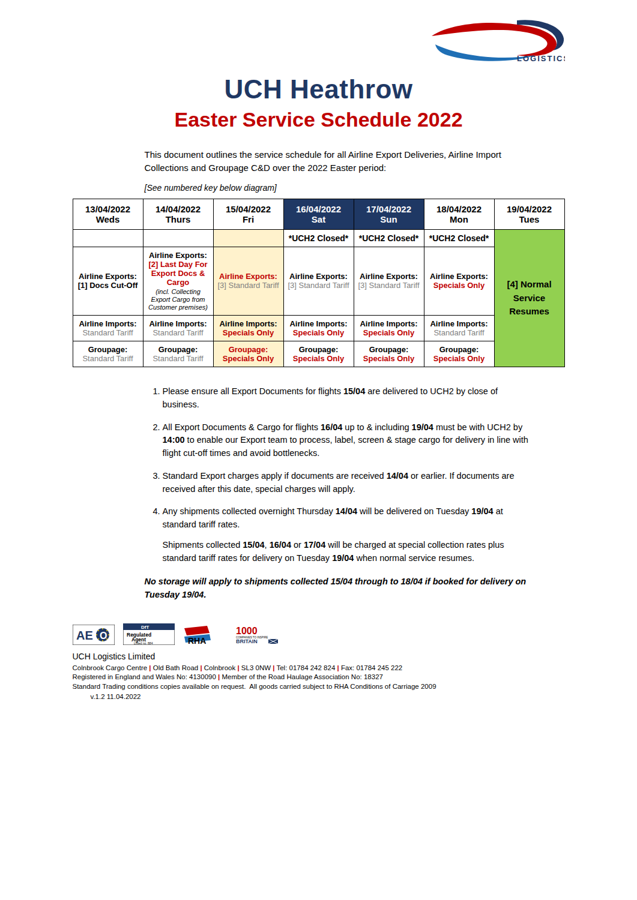UCH Logistics LOGISTICS
UCH Heathrow
Easter Service Schedule 2022
This document outlines the service schedule for all Airline Export Deliveries, Airline Import Collections and Groupage C&D over the 2022 Easter period:
[See numbered key below diagram]
| 13/04/2022 Weds | 14/04/2022 Thurs | 15/04/2022 Fri | 16/04/2022 Sat | 17/04/2022 Sun | 18/04/2022 Mon | 19/04/2022 Tues |
| --- | --- | --- | --- | --- | --- | --- |
| | | | *UCH2 Closed* | *UCH2 Closed* | *UCH2 Closed* | [4] Normal Service Resumes |
| Airline Exports: [1] Docs Cut-Off | Airline Exports: [2] Last Day For Export Docs & Cargo (incl. Collecting Export Cargo from Customer premises) | Airline Exports: [3] Standard Tariff | Airline Exports: [3] Standard Tariff | Airline Exports: [3] Standard Tariff | Airline Exports: Specials Only |
| Airline Imports: Standard Tariff | Airline Imports: Standard Tariff | Airline Imports: Specials Only | Airline Imports: Specials Only | Airline Imports: Specials Only | Airline Imports: Standard Tariff |
| Groupage: Standard Tariff | Groupage: Standard Tariff | Groupage: Specials Only | Groupage: Specials Only | Groupage: Specials Only | Groupage: Specials Only |
Please ensure all Export Documents for flights 15/04 are delivered to UCH2 by close of business.
All Export Documents & Cargo for flights 16/04 up to & including 19/04 must be with UCH2 by 14:00 to enable our Export team to process, label, screen & stage cargo for delivery in line with flight cut-off times and avoid bottlenecks.
Standard Export charges apply if documents are received 14/04 or earlier. If documents are received after this date, special charges will apply.
Any shipments collected overnight Thursday 14/04 will be delivered on Tuesday 19/04 at standard tariff rates.
Shipments collected 15/04, 16/04 or 17/04 will be charged at special collection rates plus standard tariff rates for delivery on Tuesday 19/04 when normal service resumes.
No storage will apply to shipments collected 15/04 through to 18/04 if booked for delivery on Tuesday 19/04.
AEO AE O DfT Regulated Agent DfT Regulated Agent Listed no. 884 RHA RHA 1000 Companies to Inspire Britain 1000 COMPANIES TO INSPIRE BRITAIN
UCH Logistics Limited
Colnbrook Cargo Centre | Old Bath Road | Colnbrook | SL3 0NW | Tel: 01784 242 824 | Fax: 01784 245 222
Registered in England and Wales No: 4130090 | Member of the Road Haulage Association No: 18327
Standard Trading conditions copies available on request. All goods carried subject to RHA Conditions of Carriage 2009
v.1.2 11.04.2022